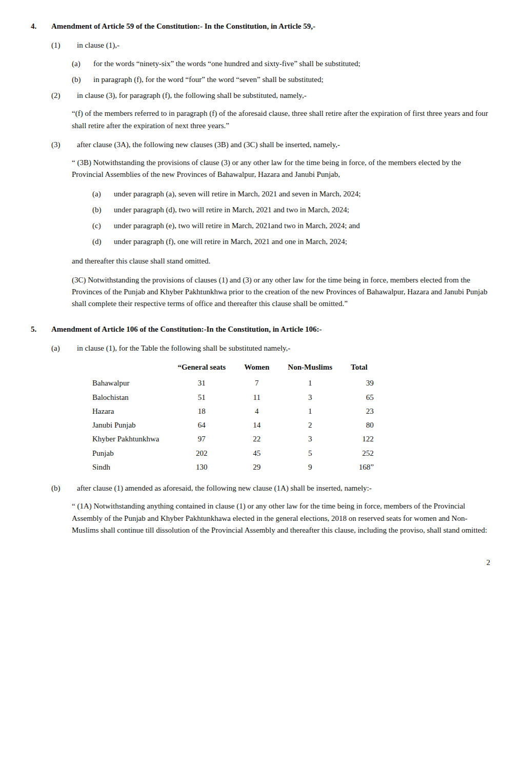4. Amendment of Article 59 of the Constitution:- In the Constitution, in Article 59,-
(1) in clause (1),-
(a) for the words “ninety-six” the words “one hundred and sixty-five” shall be substituted;
(b) in paragraph (f), for the word “four” the word “seven” shall be substituted;
(2) in clause (3), for paragraph (f), the following shall be substituted, namely,-
“(f) of the members referred to in paragraph (f) of the aforesaid clause, three shall retire after the expiration of first three years and four shall retire after the expiration of next three years.”
(3) after clause (3A), the following new clauses (3B) and (3C) shall be inserted, namely,-
“ (3B) Notwithstanding the provisions of clause (3) or any other law for the time being in force, of the members elected by the Provincial Assemblies of the new Provinces of Bahawalpur, Hazara and Janubi Punjab,
(a) under paragraph (a), seven will retire in March, 2021 and seven in March, 2024;
(b) under paragraph (d), two will retire in March, 2021 and two in March, 2024;
(c) under paragraph (e), two will retire in March, 2021and two in March, 2024; and
(d) under paragraph (f), one will retire in March, 2021 and one in March, 2024;
and thereafter this clause shall stand omitted.
(3C) Notwithstanding the provisions of clauses (1) and (3) or any other law for the time being in force, members elected from the Provinces of the Punjab and Khyber Pakhtunkhwa prior to the creation of the new Provinces of Bahawalpur, Hazara and Janubi Punjab shall complete their respective terms of office and thereafter this clause shall be omitted.”
5. Amendment of Article 106 of the Constitution:-In the Constitution, in Article 106:-
(a) in clause (1), for the Table the following shall be substituted namely,-
| | “General seats | Women | Non-Muslims | Total |
| --- | --- | --- | --- | --- |
| Bahawalpur | 31 | 7 | 1 | 39 |
| Balochistan | 51 | 11 | 3 | 65 |
| Hazara | 18 | 4 | 1 | 23 |
| Janubi Punjab | 64 | 14 | 2 | 80 |
| Khyber Pakhtunkhwa | 97 | 22 | 3 | 122 |
| Punjab | 202 | 45 | 5 | 252 |
| Sindh | 130 | 29 | 9 | 168” |
(b) after clause (1) amended as aforesaid, the following new clause (1A) shall be inserted, namely:-
“ (1A) Notwithstanding anything contained in clause (1) or any other law for the time being in force, members of the Provincial Assembly of the Punjab and Khyber Pakhtunkhawa elected in the general elections, 2018 on reserved seats for women and Non-Muslims shall continue till dissolution of the Provincial Assembly and thereafter this clause, including the proviso, shall stand omitted:
2